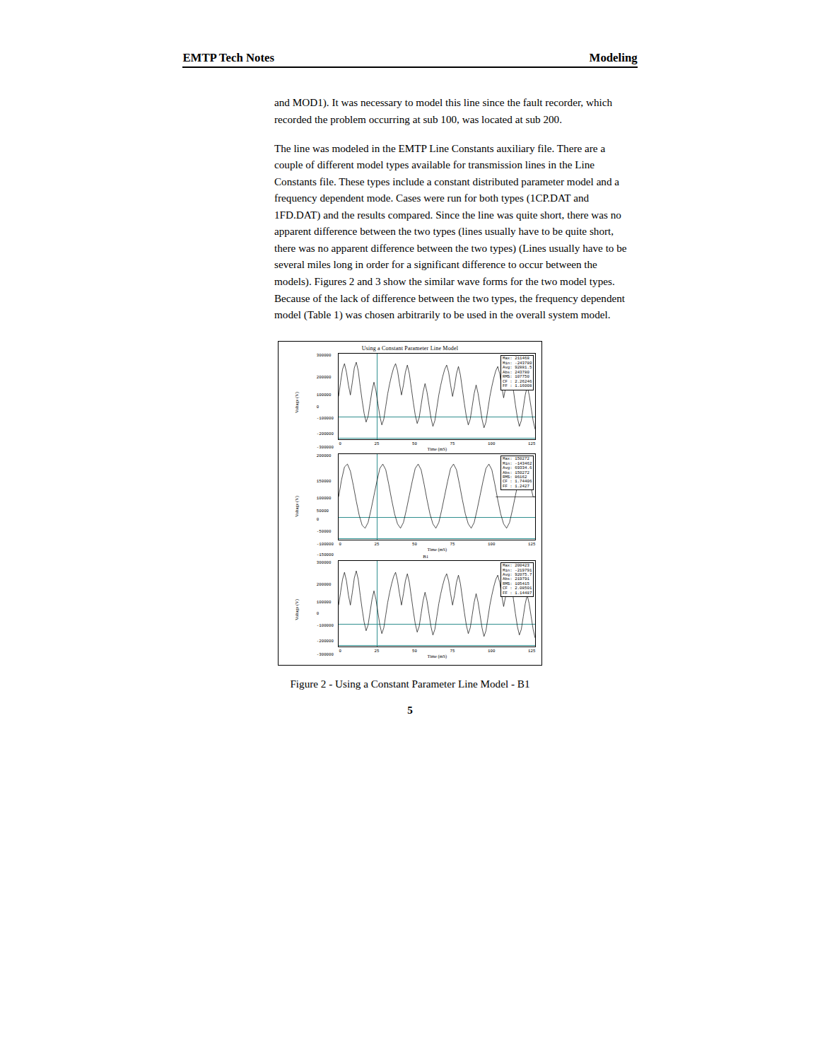EMTP Tech Notes Modeling
and MOD1). It was necessary to model this line since the fault recorder, which recorded the problem occurring at sub 100, was located at sub 200.
The line was modeled in the EMTP Line Constants auxiliary file. There are a couple of different model types available for transmission lines in the Line Constants file. These types include a constant distributed parameter model and a frequency dependent mode. Cases were run for both types (1CP.DAT and 1FD.DAT) and the results compared. Since the line was quite short, there was no apparent difference between the two types (lines usually have to be quite short, there was no apparent difference between the two types) (Lines usually have to be several miles long in order for a significant difference to occur between the models). Figures 2 and 3 show the similar wave forms for the two model types. Because of the lack of difference between the two types, the frequency dependent model (Table 1) was chosen arbitrarily to be used in the overall system model.
Using a Constant Parameter Line Model
Voltage (V) 300000 200000 100000 0 -100000 -200000 -300000
Max: 211468 Min: -243780 Avg: 92881.5 Abs: 243780 RMS: 107750 CF : 2.26246 FF : 1.16008
0255075100125
Time (mS)
Voltage (V) 200000 150000 100000 50000 0 -50000 -100000 -150000
Max: 150272 Min: -143462 Avg: 69334.6 Abs: 150272 RMS: 86162 CF : 1.74406 FF : 1.2427
0255075100125
Time (mS)
B1
Voltage (V) 300000 200000 100000 0 -100000 -200000 -300000
Max: 200423 Min: -219791 Avg: 92075.7 Abs: 219791 RMS: 105415 CF : 2.08501 FF : 1.14487
0255075100125
Time (mS)
Figure 2 - Using a Constant Parameter Line Model - B1
5